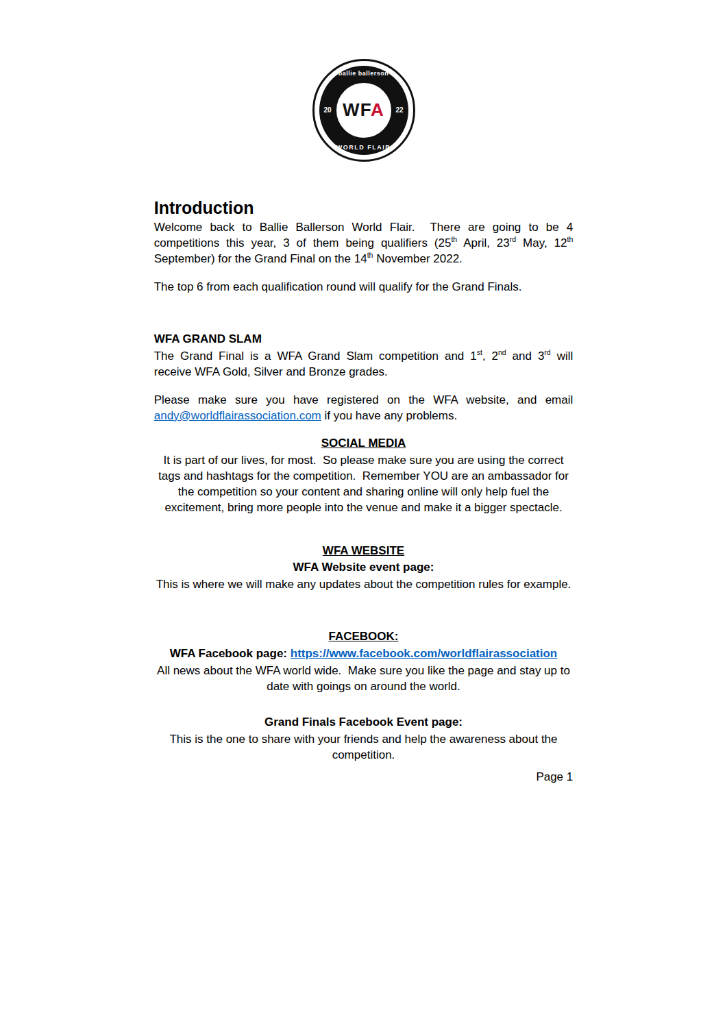ballie ballerson
20
22
WFA
World Flair
Introduction
Welcome back to Ballie Ballerson World Flair. There are going to be 4 competitions this year, 3 of them being qualifiers (25th April, 23rd May, 12th September) for the Grand Final on the 14th November 2022.
The top 6 from each qualification round will qualify for the Grand Finals.
WFA GRAND SLAM
The Grand Final is a WFA Grand Slam competition and 1st, 2nd and 3rd will receive WFA Gold, Silver and Bronze grades.
Please make sure you have registered on the WFA website, and email andy@worldflairassociation.com if you have any problems.
SOCIAL MEDIA
It is part of our lives, for most. So please make sure you are using the correct tags and hashtags for the competition. Remember YOU are an ambassador for the competition so your content and sharing online will only help fuel the excitement, bring more people into the venue and make it a bigger spectacle.
WFA WEBSITE
WFA Website event page:
This is where we will make any updates about the competition rules for example.
FACEBOOK:
WFA Facebook page: https://www.facebook.com/worldflairassociation
All news about the WFA world wide. Make sure you like the page and stay up to date with goings on around the world.
Grand Finals Facebook Event page:
This is the one to share with your friends and help the awareness about the competition.
Page 1